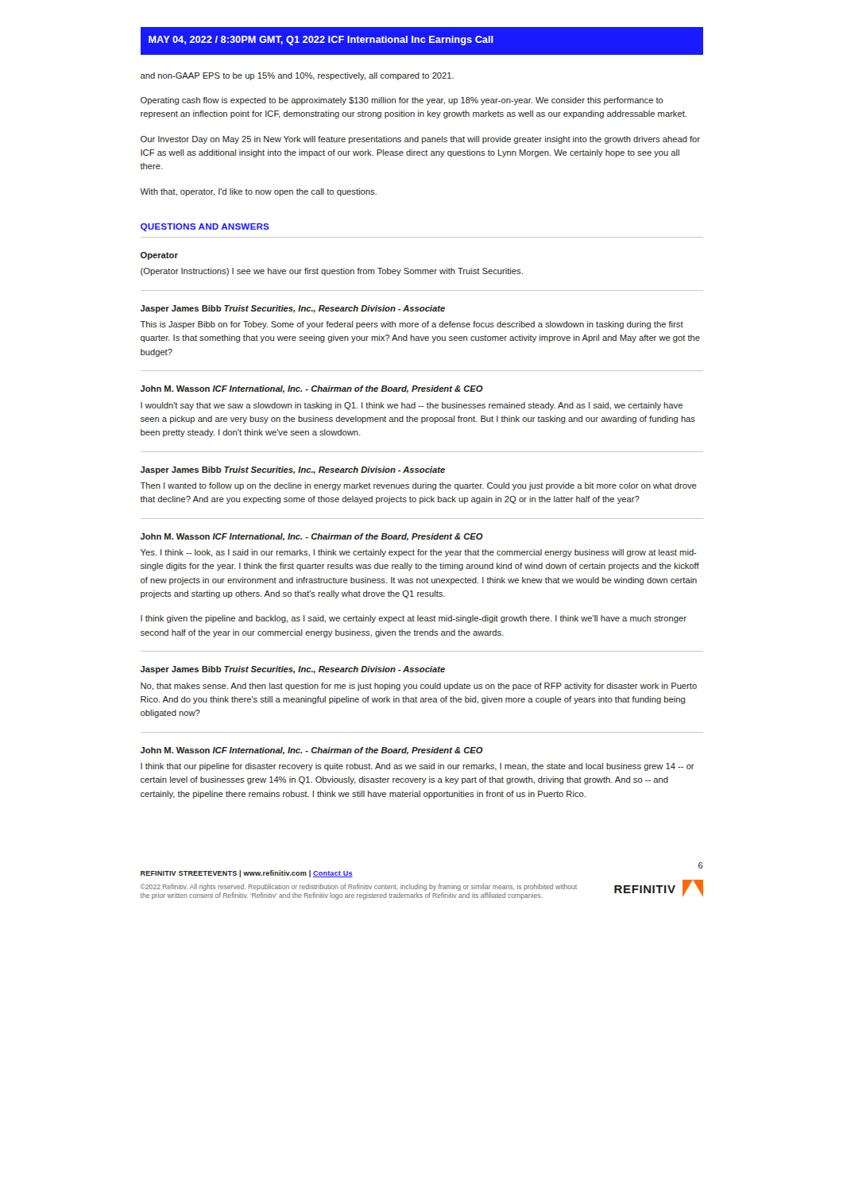MAY 04, 2022 / 8:30PM GMT, Q1 2022 ICF International Inc Earnings Call
and non-GAAP EPS to be up 15% and 10%, respectively, all compared to 2021.
Operating cash flow is expected to be approximately $130 million for the year, up 18% year-on-year. We consider this performance to represent an inflection point for ICF, demonstrating our strong position in key growth markets as well as our expanding addressable market.
Our Investor Day on May 25 in New York will feature presentations and panels that will provide greater insight into the growth drivers ahead for ICF as well as additional insight into the impact of our work. Please direct any questions to Lynn Morgen. We certainly hope to see you all there.
With that, operator, I'd like to now open the call to questions.
QUESTIONS AND ANSWERS
Operator
(Operator Instructions) I see we have our first question from Tobey Sommer with Truist Securities.
Jasper James Bibb Truist Securities, Inc., Research Division - Associate
This is Jasper Bibb on for Tobey. Some of your federal peers with more of a defense focus described a slowdown in tasking during the first quarter. Is that something that you were seeing given your mix? And have you seen customer activity improve in April and May after we got the budget?
John M. Wasson ICF International, Inc. - Chairman of the Board, President & CEO
I wouldn't say that we saw a slowdown in tasking in Q1. I think we had -- the businesses remained steady. And as I said, we certainly have seen a pickup and are very busy on the business development and the proposal front. But I think our tasking and our awarding of funding has been pretty steady. I don't think we've seen a slowdown.
Jasper James Bibb Truist Securities, Inc., Research Division - Associate
Then I wanted to follow up on the decline in energy market revenues during the quarter. Could you just provide a bit more color on what drove that decline? And are you expecting some of those delayed projects to pick back up again in 2Q or in the latter half of the year?
John M. Wasson ICF International, Inc. - Chairman of the Board, President & CEO
Yes. I think -- look, as I said in our remarks, I think we certainly expect for the year that the commercial energy business will grow at least mid-single digits for the year. I think the first quarter results was due really to the timing around kind of wind down of certain projects and the kickoff of new projects in our environment and infrastructure business. It was not unexpected. I think we knew that we would be winding down certain projects and starting up others. And so that's really what drove the Q1 results.
I think given the pipeline and backlog, as I said, we certainly expect at least mid-single-digit growth there. I think we'll have a much stronger second half of the year in our commercial energy business, given the trends and the awards.
Jasper James Bibb Truist Securities, Inc., Research Division - Associate
No, that makes sense. And then last question for me is just hoping you could update us on the pace of RFP activity for disaster work in Puerto Rico. And do you think there's still a meaningful pipeline of work in that area of the bid, given more a couple of years into that funding being obligated now?
John M. Wasson ICF International, Inc. - Chairman of the Board, President & CEO
I think that our pipeline for disaster recovery is quite robust. And as we said in our remarks, I mean, the state and local business grew 14 -- or certain level of businesses grew 14% in Q1. Obviously, disaster recovery is a key part of that growth, driving that growth. And so -- and certainly, the pipeline there remains robust. I think we still have material opportunities in front of us in Puerto Rico.
6
REFINITIV STREETEVENTS | www.refinitiv.com | Contact Us
©2022 Refinitiv. All rights reserved. Republication or redistribution of Refinitiv content, including by framing or similar means, is prohibited without the prior written consent of Refinitiv. 'Refinitiv' and the Refinitiv logo are registered trademarks of Refinitiv and its affiliated companies.
REFINITIV